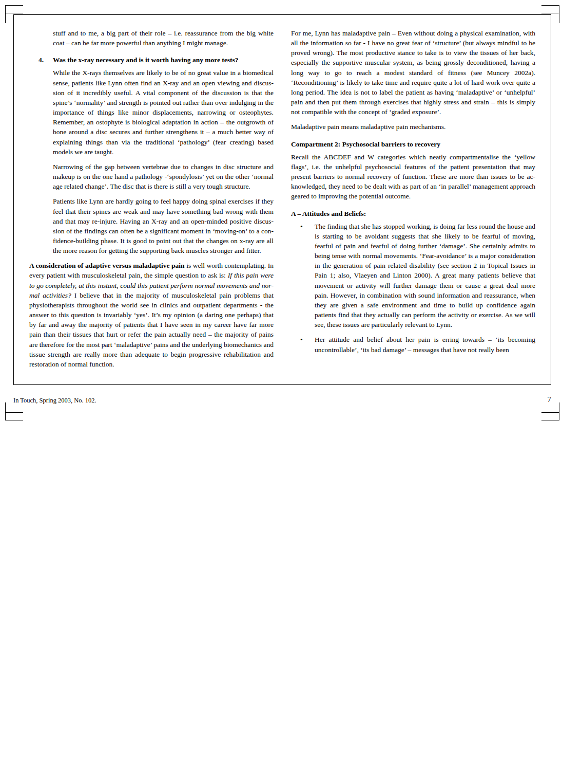stuff and to me, a big part of their role – i.e. reassurance from the big white coat – can be far more powerful than anything I might manage.
4. Was the x-ray necessary and is it worth having any more tests?
While the X-rays themselves are likely to be of no great value in a biomedical sense, patients like Lynn often find an X-ray and an open viewing and discussion of it incredibly useful. A vital component of the discussion is that the spine’s ‘normality’ and strength is pointed out rather than over indulging in the importance of things like minor displacements, narrowing or osteophytes. Remember, an ostophyte is biological adaptation in action – the outgrowth of bone around a disc secures and further strengthens it – a much better way of explaining things than via the traditional ‘pathology’ (fear creating) based models we are taught.
Narrowing of the gap between vertebrae due to changes in disc structure and makeup is on the one hand a pathology -‘spondylosis’ yet on the other ‘normal age related change’. The disc that is there is still a very tough structure.
Patients like Lynn are hardly going to feel happy doing spinal exercises if they feel that their spines are weak and may have something bad wrong with them and that may re-injure. Having an X-ray and an open-minded positive discussion of the findings can often be a significant moment in ‘moving-on’ to a confidence-building phase. It is good to point out that the changes on x-ray are all the more reason for getting the supporting back muscles stronger and fitter.
A consideration of adaptive versus maladaptive pain is well worth contemplating. In every patient with musculoskeletal pain, the simple question to ask is: If this pain were to go completely, at this instant, could this patient perform normal movements and normal activities? I believe that in the majority of musculoskeletal pain problems that physiotherapists throughout the world see in clinics and outpatient departments - the answer to this question is invariably ‘yes’. It’s my opinion (a daring one perhaps) that by far and away the majority of patients that I have seen in my career have far more pain than their tissues that hurt or refer the pain actually need – the majority of pains are therefore for the most part ‘maladaptive’ pains and the underlying biomechanics and tissue strength are really more than adequate to begin progressive rehabilitation and restoration of normal function.
For me, Lynn has maladaptive pain – Even without doing a physical examination, with all the information so far - I have no great fear of ‘structure’ (but always mindful to be proved wrong). The most productive stance to take is to view the tissues of her back, especially the supportive muscular system, as being grossly deconditioned, having a long way to go to reach a modest standard of fitness (see Muncey 2002a). ‘Reconditioning’ is likely to take time and require quite a lot of hard work over quite a long period. The idea is not to label the patient as having ‘maladaptive’ or ‘unhelpful’ pain and then put them through exercises that highly stress and strain – this is simply not compatible with the concept of ‘graded exposure’.
Maladaptive pain means maladaptive pain mechanisms.
Compartment 2: Psychosocial barriers to recovery
Recall the ABCDEF and W categories which neatly compartmentalise the ‘yellow flags’, i.e. the unhelpful psychosocial features of the patient presentation that may present barriers to normal recovery of function. These are more than issues to be acknowledged, they need to be dealt with as part of an ‘in parallel’ management approach geared to improving the potential outcome.
A – Attitudes and Beliefs:
The finding that she has stopped working, is doing far less round the house and is starting to be avoidant suggests that she likely to be fearful of moving, fearful of pain and fearful of doing further ‘damage’. She certainly admits to being tense with normal movements. ‘Fear-avoidance’ is a major consideration in the generation of pain related disability (see section 2 in Topical Issues in Pain 1; also, Vlaeyen and Linton 2000). A great many patients believe that movement or activity will further damage them or cause a great deal more pain. However, in combination with sound information and reassurance, when they are given a safe environment and time to build up confidence again patients find that they actually can perform the activity or exercise. As we will see, these issues are particularly relevant to Lynn.
Her attitude and belief about her pain is erring towards – ‘its becoming uncontrollable’, ‘its bad damage’ – messages that have not really been
In Touch, Spring 2003, No. 102.
7